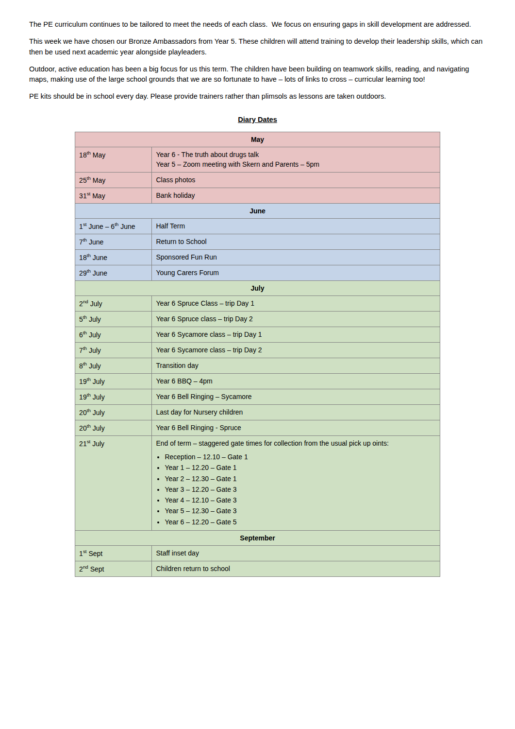The PE curriculum continues to be tailored to meet the needs of each class. We focus on ensuring gaps in skill development are addressed.
This week we have chosen our Bronze Ambassadors from Year 5. These children will attend training to develop their leadership skills, which can then be used next academic year alongside playleaders.
Outdoor, active education has been a big focus for us this term. The children have been building on teamwork skills, reading, and navigating maps, making use of the large school grounds that we are so fortunate to have – lots of links to cross – curricular learning too!
PE kits should be in school every day. Please provide trainers rather than plimsols as lessons are taken outdoors.
Diary Dates
| May |
| 18 th May | Year 6 - The truth about drugs talk Year 5 – Zoom meeting with Skern and Parents – 5pm |
| 25 th May | Class photos |
| 31 st May | Bank holiday |
| June |
| 1 st June – 6 th June | Half Term |
| 7 th June | Return to School |
| 18 th June | Sponsored Fun Run |
| 29 th June | Young Carers Forum |
| July |
| 2 nd July | Year 6 Spruce Class – trip Day 1 |
| 5 th July | Year 6 Spruce class – trip Day 2 |
| 6 th July | Year 6 Sycamore class – trip Day 1 |
| 7 th July | Year 6 Sycamore class – trip Day 2 |
| 8 th July | Transition day |
| 19 th July | Year 6 BBQ – 4pm |
| 19 th July | Year 6 Bell Ringing – Sycamore |
| 20 th July | Last day for Nursery children |
| 20 th July | Year 6 Bell Ringing - Spruce |
| 21 st July | End of term – staggered gate times for collection from the usual pick up oints: Reception – 12.10 – Gate 1 Year 1 – 12.20 – Gate 1 Year 2 – 12.30 – Gate 1 Year 3 – 12.20 – Gate 3 Year 4 – 12.10 – Gate 3 Year 5 – 12.30 – Gate 3 Year 6 – 12.20 – Gate 5 |
| September |
| 1 st Sept | Staff inset day |
| 2 nd Sept | Children return to school |